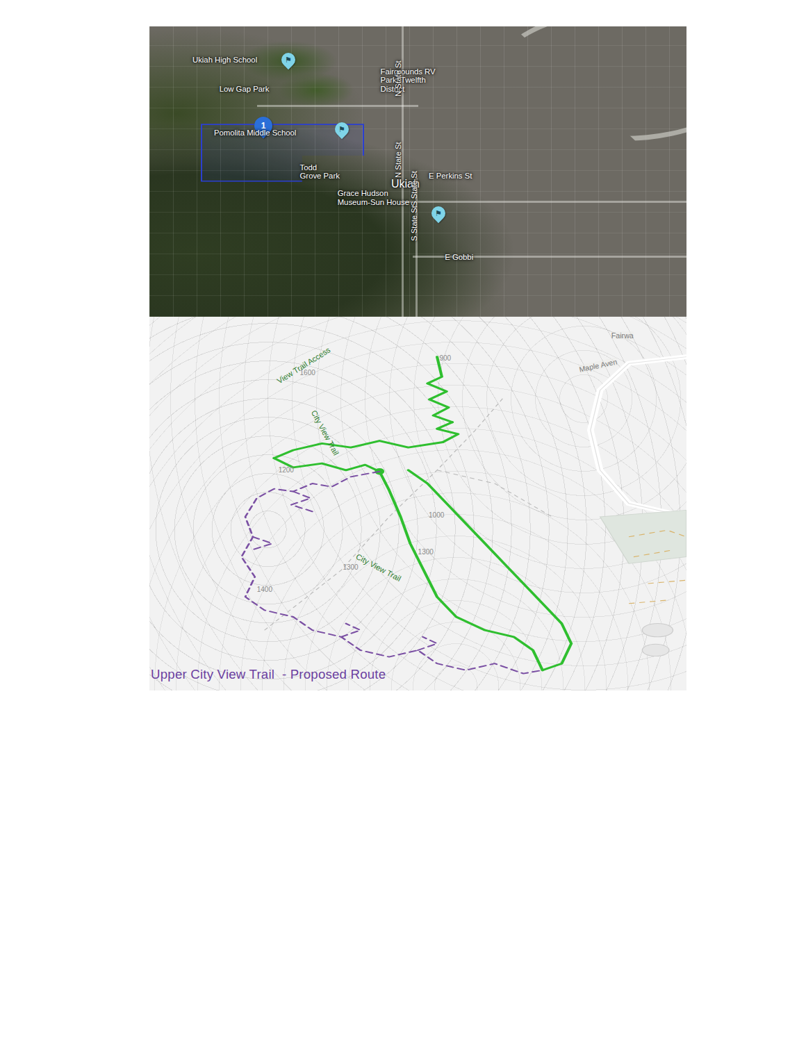1
⚑
⚑
⚑
Ukiah High School Low Gap Park Pomolita Middle School Todd
Grove Park Fairgrounds RV
Park, Twelfth
District Ukiah Grace Hudson
Museum-Sun House N State St N State St S State St S State St E Perkins St E Gobbi
1200 1400 1300 1300 1000 1600 900 View Trail Access City View Trail City View Trail Fairwa Maple Aven
Upper City View Trail - Proposed Route